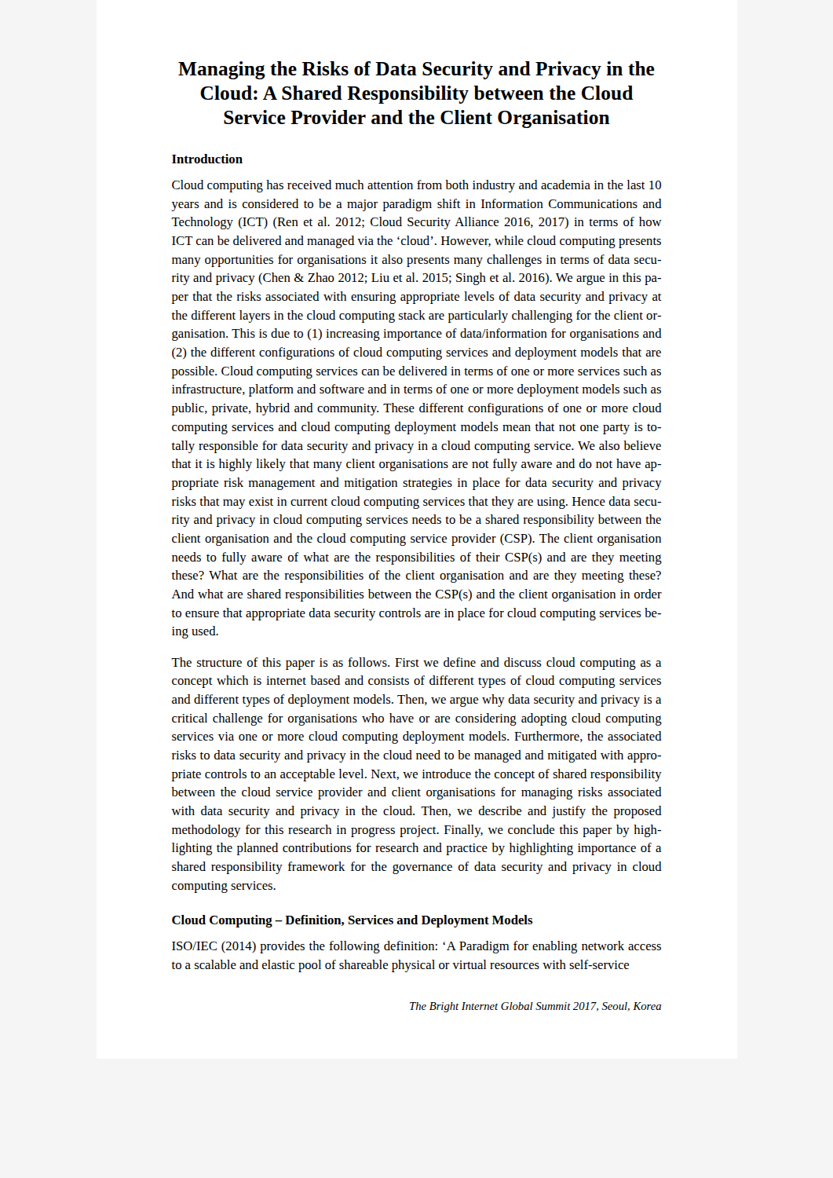Managing the Risks of Data Security and Privacy in the Cloud: A Shared Responsibility between the Cloud Service Provider and the Client Organisation
Introduction
Cloud computing has received much attention from both industry and academia in the last 10 years and is considered to be a major paradigm shift in Information Communications and Technology (ICT) (Ren et al. 2012; Cloud Security Alliance 2016, 2017) in terms of how ICT can be delivered and managed via the ‘cloud’. However, while cloud computing presents many opportunities for organisations it also presents many challenges in terms of data security and privacy (Chen & Zhao 2012; Liu et al. 2015; Singh et al. 2016). We argue in this paper that the risks associated with ensuring appropriate levels of data security and privacy at the different layers in the cloud computing stack are particularly challenging for the client organisation. This is due to (1) increasing importance of data/information for organisations and (2) the different configurations of cloud computing services and deployment models that are possible. Cloud computing services can be delivered in terms of one or more services such as infrastructure, platform and software and in terms of one or more deployment models such as public, private, hybrid and community. These different configurations of one or more cloud computing services and cloud computing deployment models mean that not one party is totally responsible for data security and privacy in a cloud computing service. We also believe that it is highly likely that many client organisations are not fully aware and do not have appropriate risk management and mitigation strategies in place for data security and privacy risks that may exist in current cloud computing services that they are using. Hence data security and privacy in cloud computing services needs to be a shared responsibility between the client organisation and the cloud computing service provider (CSP). The client organisation needs to fully aware of what are the responsibilities of their CSP(s) and are they meeting these? What are the responsibilities of the client organisation and are they meeting these? And what are shared responsibilities between the CSP(s) and the client organisation in order to ensure that appropriate data security controls are in place for cloud computing services being used.
The structure of this paper is as follows. First we define and discuss cloud computing as a concept which is internet based and consists of different types of cloud computing services and different types of deployment models. Then, we argue why data security and privacy is a critical challenge for organisations who have or are considering adopting cloud computing services via one or more cloud computing deployment models. Furthermore, the associated risks to data security and privacy in the cloud need to be managed and mitigated with appropriate controls to an acceptable level. Next, we introduce the concept of shared responsibility between the cloud service provider and client organisations for managing risks associated with data security and privacy in the cloud. Then, we describe and justify the proposed methodology for this research in progress project. Finally, we conclude this paper by highlighting the planned contributions for research and practice by highlighting importance of a shared responsibility framework for the governance of data security and privacy in cloud computing services.
Cloud Computing – Definition, Services and Deployment Models
ISO/IEC (2014) provides the following definition: ‘A Paradigm for enabling network access to a scalable and elastic pool of shareable physical or virtual resources with self-service
The Bright Internet Global Summit 2017, Seoul, Korea